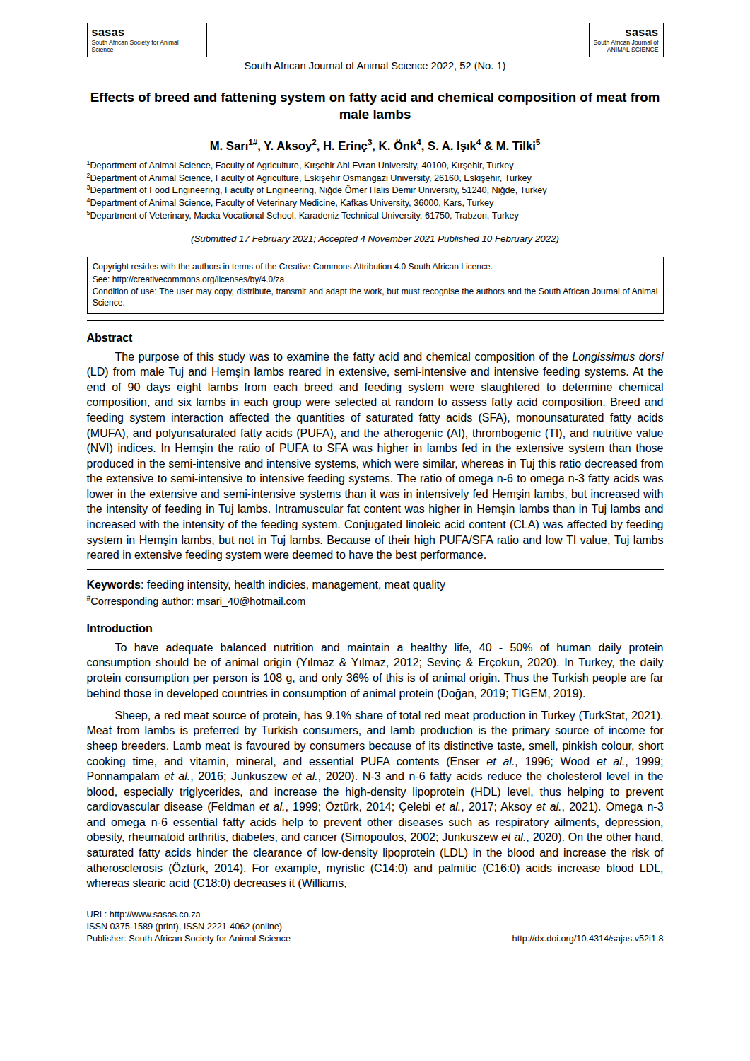sasas
South African Society for Animal Science
sasas
South African Journal of
ANIMAL SCIENCE
South African Journal of Animal Science 2022, 52 (No. 1)
Effects of breed and fattening system on fatty acid and chemical composition of meat from male lambs
M. Sarı1#, Y. Aksoy2, H. Erinç3, K. Önk4, S. A. Işık4 & M. Tilki5
1Department of Animal Science, Faculty of Agriculture, Kırşehir Ahi Evran University, 40100, Kırşehir, Turkey
2Department of Animal Science, Faculty of Agriculture, Eskişehir Osmangazi University, 26160, Eskişehir, Turkey
3Department of Food Engineering, Faculty of Engineering, Niğde Ömer Halis Demir University, 51240, Niğde, Turkey
4Department of Animal Science, Faculty of Veterinary Medicine, Kafkas University, 36000, Kars, Turkey
5Department of Veterinary, Macka Vocational School, Karadeniz Technical University, 61750, Trabzon, Turkey
(Submitted 17 February 2021; Accepted 4 November 2021 Published 10 February 2022)
Copyright resides with the authors in terms of the Creative Commons Attribution 4.0 South African Licence.
See: http://creativecommons.org/licenses/by/4.0/za
Condition of use: The user may copy, distribute, transmit and adapt the work, but must recognise the authors and the South African Journal of Animal Science.
Abstract
The purpose of this study was to examine the fatty acid and chemical composition of the Longissimus dorsi (LD) from male Tuj and Hemşin lambs reared in extensive, semi-intensive and intensive feeding systems. At the end of 90 days eight lambs from each breed and feeding system were slaughtered to determine chemical composition, and six lambs in each group were selected at random to assess fatty acid composition. Breed and feeding system interaction affected the quantities of saturated fatty acids (SFA), monounsaturated fatty acids (MUFA), and polyunsaturated fatty acids (PUFA), and the atherogenic (AI), thrombogenic (TI), and nutritive value (NVI) indices. In Hemşin the ratio of PUFA to SFA was higher in lambs fed in the extensive system than those produced in the semi-intensive and intensive systems, which were similar, whereas in Tuj this ratio decreased from the extensive to semi-intensive to intensive feeding systems. The ratio of omega n-6 to omega n-3 fatty acids was lower in the extensive and semi-intensive systems than it was in intensively fed Hemşin lambs, but increased with the intensity of feeding in Tuj lambs. Intramuscular fat content was higher in Hemşin lambs than in Tuj lambs and increased with the intensity of the feeding system. Conjugated linoleic acid content (CLA) was affected by feeding system in Hemşin lambs, but not in Tuj lambs. Because of their high PUFA/SFA ratio and low TI value, Tuj lambs reared in extensive feeding system were deemed to have the best performance.
Keywords: feeding intensity, health indicies, management, meat quality
#Corresponding author: msari_40@hotmail.com
Introduction
To have adequate balanced nutrition and maintain a healthy life, 40 - 50% of human daily protein consumption should be of animal origin (Yılmaz & Yılmaz, 2012; Sevinç & Erçokun, 2020). In Turkey, the daily protein consumption per person is 108 g, and only 36% of this is of animal origin. Thus the Turkish people are far behind those in developed countries in consumption of animal protein (Doğan, 2019; TİGEM, 2019).
Sheep, a red meat source of protein, has 9.1% share of total red meat production in Turkey (TurkStat, 2021). Meat from lambs is preferred by Turkish consumers, and lamb production is the primary source of income for sheep breeders. Lamb meat is favoured by consumers because of its distinctive taste, smell, pinkish colour, short cooking time, and vitamin, mineral, and essential PUFA contents (Enser et al., 1996; Wood et al., 1999; Ponnampalam et al., 2016; Junkuszew et al., 2020). N-3 and n-6 fatty acids reduce the cholesterol level in the blood, especially triglycerides, and increase the high-density lipoprotein (HDL) level, thus helping to prevent cardiovascular disease (Feldman et al., 1999; Öztürk, 2014; Çelebi et al., 2017; Aksoy et al., 2021). Omega n-3 and omega n-6 essential fatty acids help to prevent other diseases such as respiratory ailments, depression, obesity, rheumatoid arthritis, diabetes, and cancer (Simopoulos, 2002; Junkuszew et al., 2020). On the other hand, saturated fatty acids hinder the clearance of low-density lipoprotein (LDL) in the blood and increase the risk of atherosclerosis (Öztürk, 2014). For example, myristic (C14:0) and palmitic (C16:0) acids increase blood LDL, whereas stearic acid (C18:0) decreases it (Williams,
URL: http://www.sasas.co.za
ISSN 0375-1589 (print), ISSN 2221-4062 (online)
Publisher: South African Society for Animal Science
http://dx.doi.org/10.4314/sajas.v52i1.8